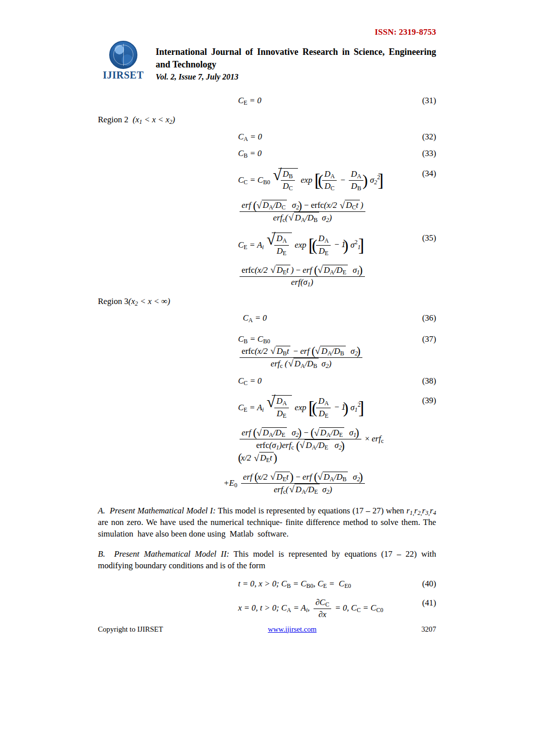ISSN: 2319-8753
IJIRSET
International Journal of Innovative Research in Science, Engineering and Technology
Vol. 2, Issue 7, July 2013
CE = 0
(31)
Region 2 (x1 < x < x2)
CA = 0
(32)
CB = 0
(33)
CC = CB0 DB DC exp DA DC − DA DB σ22
(34)
erf DA/DC σ2 − erfc(x/2 DCt) erf c(DA/DB σ2)
CE = Ai DA DE exp DA DE − 1 σ21
(35)
erfc(x/2 DEt) − erf DA/DE σ1 erf(σ1)
Region 3(x2 < x < ∞)
CA = 0
(36)
CB = CB0 erfc(x/2 DBt − erf DA/DB σ2 erf c (DA/DB σ2)
(37)
CC = 0
(38)
CE = Ai DA DE exp DA DE − 1 σ12
(39)
erf DA/DE σ2 − DA/DE σ1 erfc(σ1)erf c DA/DE σ2 × erf c x/2 DEt
+E0 erf x/2 DEt − erf DA/DB σ2 erf c(DA/DE σ2)
A. Present Mathematical Model I: This model is represented by equations (17 – 27) when r1, r2, r3, r4 are non zero. We have used the numerical technique- finite difference method to solve them. The simulation have also been done using Matlab software.
B. Present Mathematical Model II: This model is represented by equations (17 – 22) with modifying boundary conditions and is of the form
t = 0, x > 0; CB = CB0, CE = CE0
(40)
x = 0, t > 0; CA = Ai, ∂CC∂x = 0, CC = CC0
(41)
Copyright to IJIRSET
www.ijirset.com
3207